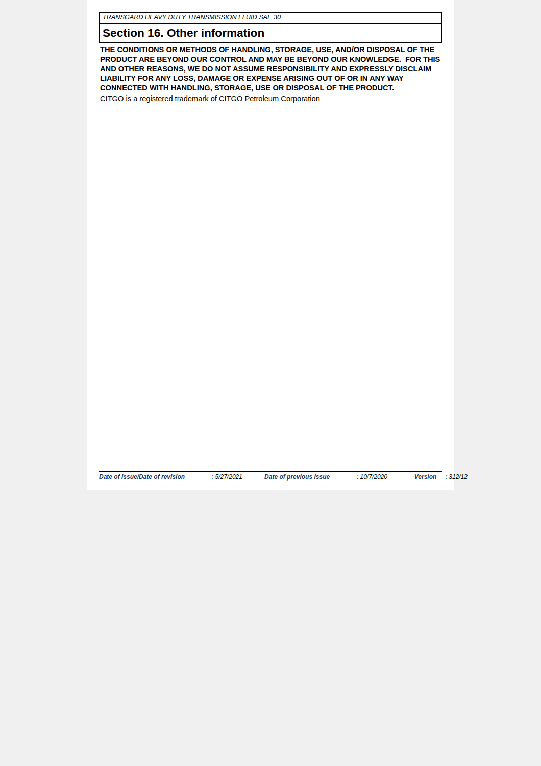TRANSGARD HEAVY DUTY TRANSMISSION FLUID SAE 30
Section 16. Other information
THE CONDITIONS OR METHODS OF HANDLING, STORAGE, USE, AND/OR DISPOSAL OF THE PRODUCT ARE BEYOND OUR CONTROL AND MAY BE BEYOND OUR KNOWLEDGE. FOR THIS AND OTHER REASONS, WE DO NOT ASSUME RESPONSIBILITY AND EXPRESSLY DISCLAIM LIABILITY FOR ANY LOSS, DAMAGE OR EXPENSE ARISING OUT OF OR IN ANY WAY CONNECTED WITH HANDLING, STORAGE, USE OR DISPOSAL OF THE PRODUCT.
CITGO is a registered trademark of CITGO Petroleum Corporation
Date of issue/Date of revision : 5/27/2021 Date of previous issue : 10/7/2020 Version : 3 12/12